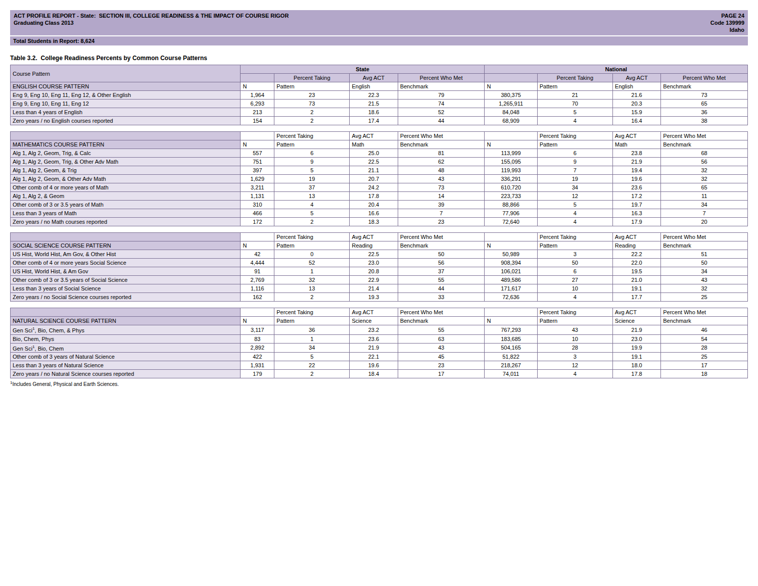| ACT PROFILE REPORT - State: SECTION III, COLLEGE READINESS & THE IMPACT OF COURSE RIGOR | PAGE 24 |
| Graduating Class 2013 | Code 139999 |
| | Idaho |
Total Students in Report: 8,624
Table 3.2. College Readiness Percents by Common Course Patterns
| Course Pattern | State | National |
| --- | --- | --- |
| | Percent Taking | Avg ACT | Percent Who Met | | Percent Taking | Avg ACT | Percent Who Met |
| ENGLISH COURSE PATTERN | N | Pattern | English | Benchmark | N | Pattern | English | Benchmark |
| Eng 9, Eng 10, Eng 11, Eng 12, & Other English | 1,964 | 23 | 22.3 | 79 | 380,375 | 21 | 21.6 | 73 |
| Eng 9, Eng 10, Eng 11, Eng 12 | 6,293 | 73 | 21.5 | 74 | 1,265,911 | 70 | 20.3 | 65 |
| Less than 4 years of English | 213 | 2 | 18.6 | 52 | 84,048 | 5 | 15.9 | 36 |
| Zero years / no English courses reported | 154 | 2 | 17.4 | 44 | 68,909 | 4 | 16.4 | 38 |
| | | Percent Taking | Avg ACT | Percent Who Met | | Percent Taking | Avg ACT | Percent Who Met |
| MATHEMATICS COURSE PATTERN | N | Pattern | Math | Benchmark | N | Pattern | Math | Benchmark |
| Alg 1, Alg 2, Geom, Trig, & Calc | 557 | 6 | 25.0 | 81 | 113,999 | 6 | 23.8 | 68 |
| Alg 1, Alg 2, Geom, Trig, & Other Adv Math | 751 | 9 | 22.5 | 62 | 155,095 | 9 | 21.9 | 56 |
| Alg 1, Alg 2, Geom, & Trig | 397 | 5 | 21.1 | 48 | 119,993 | 7 | 19.4 | 32 |
| Alg 1, Alg 2, Geom, & Other Adv Math | 1,629 | 19 | 20.7 | 43 | 336,291 | 19 | 19.6 | 32 |
| Other comb of 4 or more years of Math | 3,211 | 37 | 24.2 | 73 | 610,720 | 34 | 23.6 | 65 |
| Alg 1, Alg 2, & Geom | 1,131 | 13 | 17.8 | 14 | 223,733 | 12 | 17.2 | 11 |
| Other comb of 3 or 3.5 years of Math | 310 | 4 | 20.4 | 39 | 88,866 | 5 | 19.7 | 34 |
| Less than 3 years of Math | 466 | 5 | 16.6 | 7 | 77,906 | 4 | 16.3 | 7 |
| Zero years / no Math courses reported | 172 | 2 | 18.3 | 23 | 72,640 | 4 | 17.9 | 20 |
| | | Percent Taking | Avg ACT | Percent Who Met | | Percent Taking | Avg ACT | Percent Who Met |
| SOCIAL SCIENCE COURSE PATTERN | N | Pattern | Reading | Benchmark | N | Pattern | Reading | Benchmark |
| US Hist, World Hist, Am Gov, & Other Hist | 42 | 0 | 22.5 | 50 | 50,989 | 3 | 22.2 | 51 |
| Other comb of 4 or more years Social Science | 4,444 | 52 | 23.0 | 56 | 908,394 | 50 | 22.0 | 50 |
| US Hist, World Hist, & Am Gov | 91 | 1 | 20.8 | 37 | 106,021 | 6 | 19.5 | 34 |
| Other comb of 3 or 3.5 years of Social Science | 2,769 | 32 | 22.9 | 55 | 489,586 | 27 | 21.0 | 43 |
| Less than 3 years of Social Science | 1,116 | 13 | 21.4 | 44 | 171,617 | 10 | 19.1 | 32 |
| Zero years / no Social Science courses reported | 162 | 2 | 19.3 | 33 | 72,636 | 4 | 17.7 | 25 |
| | | Percent Taking | Avg ACT | Percent Who Met | | Percent Taking | Avg ACT | Percent Who Met |
| NATURAL SCIENCE COURSE PATTERN | N | Pattern | Science | Benchmark | N | Pattern | Science | Benchmark |
| Gen Sci 1 , Bio, Chem, & Phys | 3,117 | 36 | 23.2 | 55 | 767,293 | 43 | 21.9 | 46 |
| Bio, Chem, Phys | 83 | 1 | 23.6 | 63 | 183,685 | 10 | 23.0 | 54 |
| Gen Sci 1 , Bio, Chem | 2,892 | 34 | 21.9 | 43 | 504,165 | 28 | 19.9 | 28 |
| Other comb of 3 years of Natural Science | 422 | 5 | 22.1 | 45 | 51,822 | 3 | 19.1 | 25 |
| Less than 3 years of Natural Science | 1,931 | 22 | 19.6 | 23 | 218,267 | 12 | 18.0 | 17 |
| Zero years / no Natural Science courses reported | 179 | 2 | 18.4 | 17 | 74,011 | 4 | 17.8 | 18 |
1Includes General, Physical and Earth Sciences.